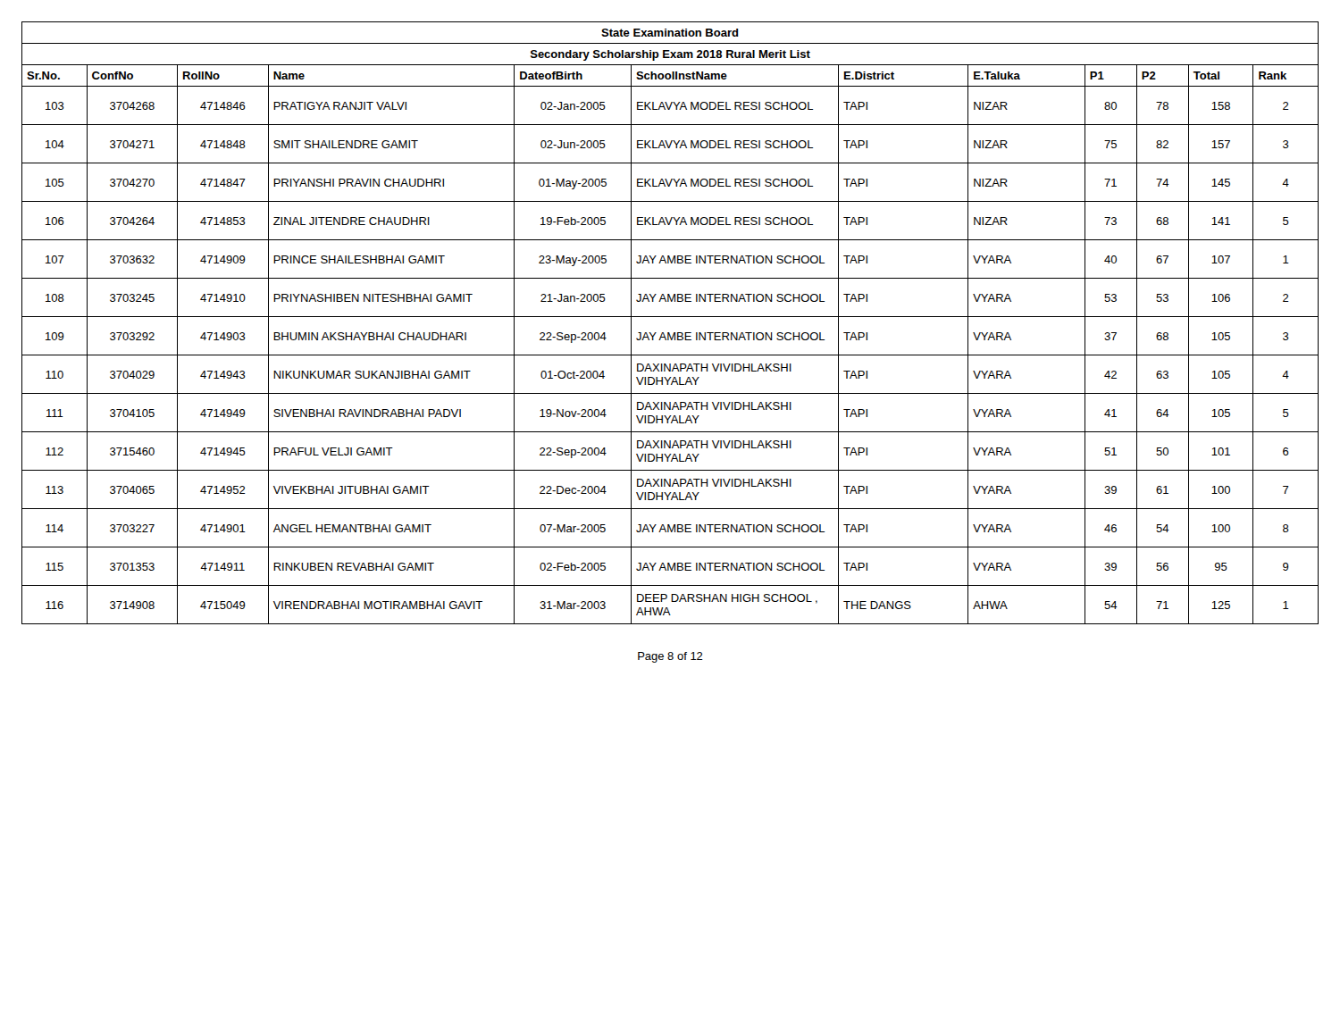| State Examination Board |
| --- |
| Secondary Scholarship Exam 2018 Rural Merit List |
| Sr.No. | ConfNo | RollNo | Name | DateofBirth | SchoolInstName | E.District | E.Taluka | P1 | P2 | Total | Rank |
| 103 | 3704268 | 4714846 | PRATIGYA RANJIT VALVI | 02-Jan-2005 | EKLAVYA MODEL RESI SCHOOL | TAPI | NIZAR | 80 | 78 | 158 | 2 |
| 104 | 3704271 | 4714848 | SMIT SHAILENDRE GAMIT | 02-Jun-2005 | EKLAVYA MODEL RESI SCHOOL | TAPI | NIZAR | 75 | 82 | 157 | 3 |
| 105 | 3704270 | 4714847 | PRIYANSHI PRAVIN CHAUDHRI | 01-May-2005 | EKLAVYA MODEL RESI SCHOOL | TAPI | NIZAR | 71 | 74 | 145 | 4 |
| 106 | 3704264 | 4714853 | ZINAL JITENDRE CHAUDHRI | 19-Feb-2005 | EKLAVYA MODEL RESI SCHOOL | TAPI | NIZAR | 73 | 68 | 141 | 5 |
| 107 | 3703632 | 4714909 | PRINCE SHAILESHBHAI GAMIT | 23-May-2005 | JAY AMBE INTERNATION SCHOOL | TAPI | VYARA | 40 | 67 | 107 | 1 |
| 108 | 3703245 | 4714910 | PRIYNASHIBEN NITESHBHAI GAMIT | 21-Jan-2005 | JAY AMBE INTERNATION SCHOOL | TAPI | VYARA | 53 | 53 | 106 | 2 |
| 109 | 3703292 | 4714903 | BHUMIN AKSHAYBHAI CHAUDHARI | 22-Sep-2004 | JAY AMBE INTERNATION SCHOOL | TAPI | VYARA | 37 | 68 | 105 | 3 |
| 110 | 3704029 | 4714943 | NIKUNKUMAR SUKANJIBHAI GAMIT | 01-Oct-2004 | DAXINAPATH VIVIDHLAKSHI VIDHYALAY | TAPI | VYARA | 42 | 63 | 105 | 4 |
| 111 | 3704105 | 4714949 | SIVENBHAI RAVINDRABHAI PADVI | 19-Nov-2004 | DAXINAPATH VIVIDHLAKSHI VIDHYALAY | TAPI | VYARA | 41 | 64 | 105 | 5 |
| 112 | 3715460 | 4714945 | PRAFUL VELJI GAMIT | 22-Sep-2004 | DAXINAPATH VIVIDHLAKSHI VIDHYALAY | TAPI | VYARA | 51 | 50 | 101 | 6 |
| 113 | 3704065 | 4714952 | VIVEKBHAI JITUBHAI GAMIT | 22-Dec-2004 | DAXINAPATH VIVIDHLAKSHI VIDHYALAY | TAPI | VYARA | 39 | 61 | 100 | 7 |
| 114 | 3703227 | 4714901 | ANGEL HEMANTBHAI GAMIT | 07-Mar-2005 | JAY AMBE INTERNATION SCHOOL | TAPI | VYARA | 46 | 54 | 100 | 8 |
| 115 | 3701353 | 4714911 | RINKUBEN REVABHAI GAMIT | 02-Feb-2005 | JAY AMBE INTERNATION SCHOOL | TAPI | VYARA | 39 | 56 | 95 | 9 |
| 116 | 3714908 | 4715049 | VIRENDRABHAI MOTIRAMBHAI GAVIT | 31-Mar-2003 | DEEP DARSHAN HIGH SCHOOL , AHWA | THE DANGS | AHWA | 54 | 71 | 125 | 1 |
Page 8 of 12